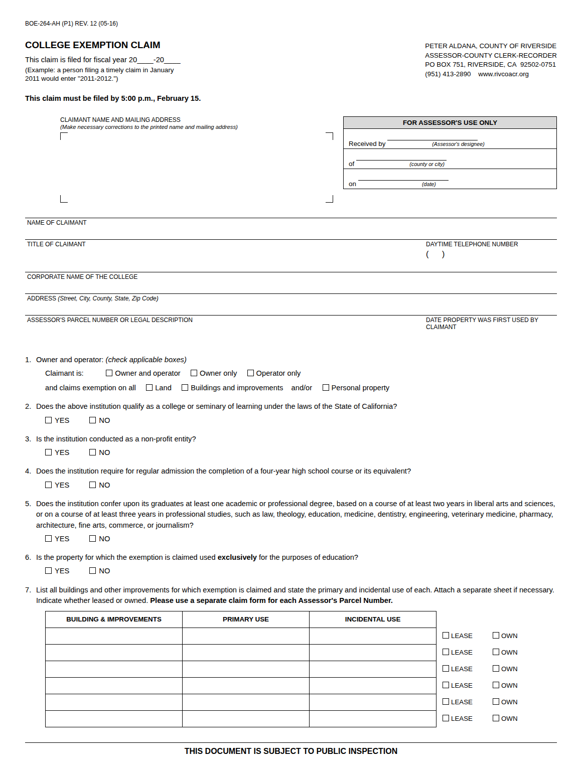BOE-264-AH (P1) REV. 12 (05-16)
COLLEGE EXEMPTION CLAIM
This claim is filed for fiscal year 20____-20____
(Example: a person filing a timely claim in January
2011 would enter "2011-2012.")
PETER ALDANA, COUNTY OF RIVERSIDE
ASSESSOR-COUNTY CLERK-RECORDER
PO BOX 751, RIVERSIDE, CA 92502-0751
(951) 413-2890 www.rivcoacr.org
This claim must be filed by 5:00 p.m., February 15.
CLAIMANT NAME AND MAILING ADDRESS
(Make necessary corrections to the printed name and mailing address)
FOR ASSESSOR'S USE ONLY
Received by (Assessor's designee)
of (county or city)
on (date)
| NAME OF CLAIMANT |
| TITLE OF CLAIMANT | DAYTIME TELEPHONE NUMBER ( ) |
| CORPORATE NAME OF THE COLLEGE |
| ADDRESS (Street, City, County, State, Zip Code) |
| ASSESSOR'S PARCEL NUMBER OR LEGAL DESCRIPTION | DATE PROPERTY WAS FIRST USED BY CLAIMANT |
1. Owner and operator: (check applicable boxes)
Claimant is: Owner and operator Owner only Operator only
and claims exemption on all Land Buildings and improvements and/or Personal property
2. Does the above institution qualify as a college or seminary of learning under the laws of the State of California?
YES NO
3. Is the institution conducted as a non-profit entity?
YES NO
4. Does the institution require for regular admission the completion of a four-year high school course or its equivalent?
YES NO
5. Does the institution confer upon its graduates at least one academic or professional degree, based on a course of at least two years in liberal arts and sciences, or on a course of at least three years in professional studies, such as law, theology, education, medicine, dentistry, engineering, veterinary medicine, pharmacy, architecture, fine arts, commerce, or journalism?
YES NO
6. Is the property for which the exemption is claimed used exclusively for the purposes of education?
YES NO
7. List all buildings and other improvements for which exemption is claimed and state the primary and incidental use of each. Attach a separate sheet if necessary. Indicate whether leased or owned. Please use a separate claim form for each Assessor's Parcel Number.
| BUILDING & IMPROVEMENTS | PRIMARY USE | INCIDENTAL USE | |
| --- | --- | --- | --- |
| | | | LEASE OWN |
| | | | LEASE OWN |
| | | | LEASE OWN |
| | | | LEASE OWN |
| | | | LEASE OWN |
| | | | LEASE OWN |
THIS DOCUMENT IS SUBJECT TO PUBLIC INSPECTION